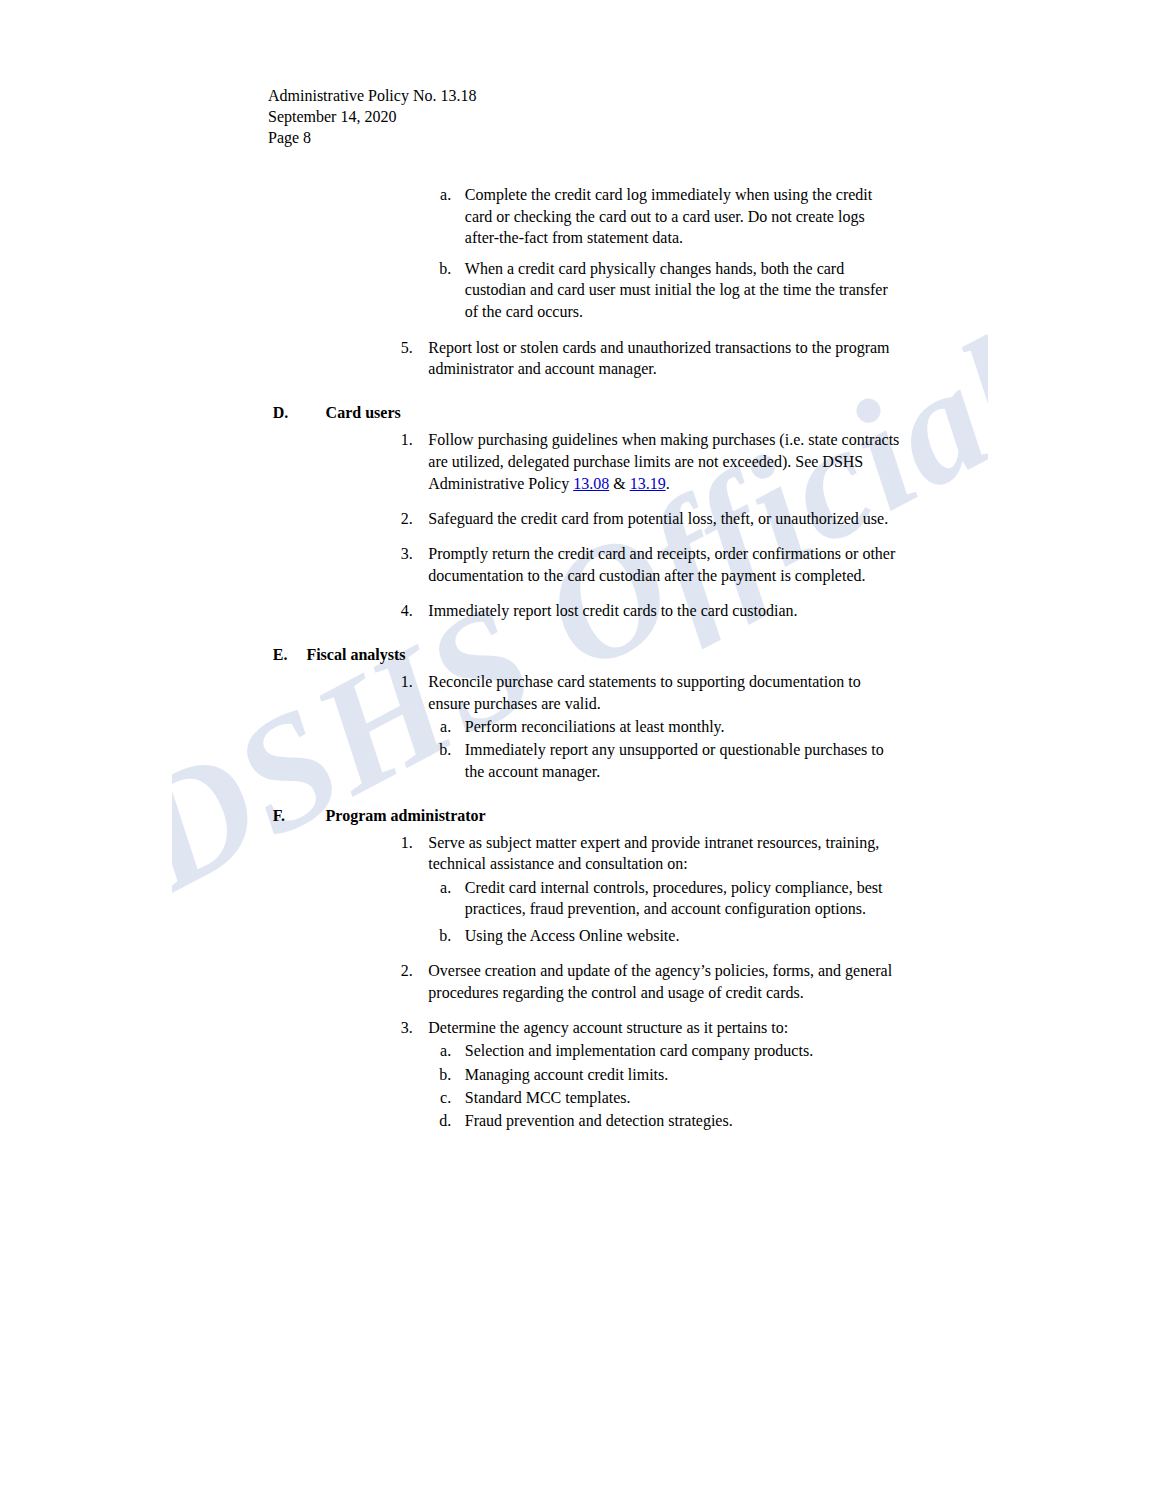DSHS Official
Administrative Policy No. 13.18
September 14, 2020
Page 8
Complete the credit card log immediately when using the credit card or checking the card out to a card user. Do not create logs after-the-fact from statement data.
When a credit card physically changes hands, both the card custodian and card user must initial the log at the time the transfer of the card occurs.
Report lost or stolen cards and unauthorized transactions to the program administrator and account manager.
D. Card users
Follow purchasing guidelines when making purchases (i.e. state contracts are utilized, delegated purchase limits are not exceeded). See DSHS Administrative Policy 13.08 & 13.19.
Safeguard the credit card from potential loss, theft, or unauthorized use.
Promptly return the credit card and receipts, order confirmations or other documentation to the card custodian after the payment is completed.
Immediately report lost credit cards to the card custodian.
E. Fiscal analysts
Reconcile purchase card statements to supporting documentation to ensure purchases are valid.
Perform reconciliations at least monthly.
Immediately report any unsupported or questionable purchases to the account manager.
F. Program administrator
Serve as subject matter expert and provide intranet resources, training, technical assistance and consultation on:
Credit card internal controls, procedures, policy compliance, best practices, fraud prevention, and account configuration options.
Using the Access Online website.
Oversee creation and update of the agency’s policies, forms, and general procedures regarding the control and usage of credit cards.
Determine the agency account structure as it pertains to:
Selection and implementation card company products.
Managing account credit limits.
Standard MCC templates.
Fraud prevention and detection strategies.